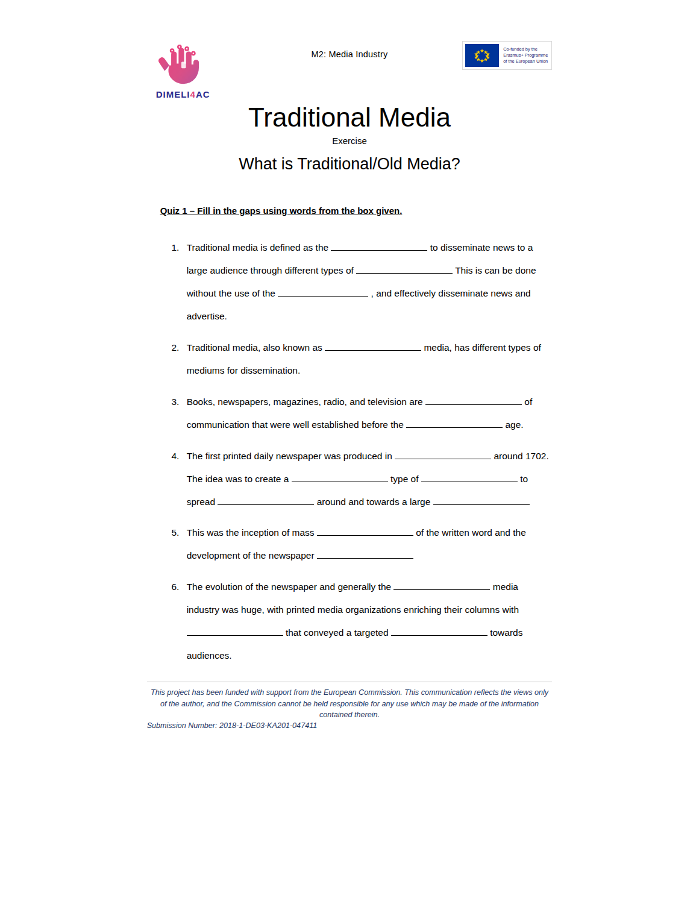DIMELI4 AC
M2: Media Industry
Co-funded by the
Erasmus+ Programme
of the European Union
Traditional Media
Exercise
What is Traditional/Old Media?
Quiz 1 – Fill in the gaps using words from the box given.
Traditional media is defined as the to disseminate news to a large audience through different types of This is can be done without the use of the , and effectively disseminate news and advertise.
Traditional media, also known as media, has different types of mediums for dissemination.
Books, newspapers, magazines, radio, and television are of communication that were well established before the age.
The first printed daily newspaper was produced in around 1702. The idea was to create a type of to spread around and towards a large
This was the inception of mass of the written word and the development of the newspaper
The evolution of the newspaper and generally the media industry was huge, with printed media organizations enriching their columns with that conveyed a targeted towards audiences.
This project has been funded with support from the European Commission. This communication reflects the views only of the author, and the Commission cannot be held responsible for any use which may be made of the information contained therein. Submission Number: 2018-1-DE03-KA201-047411